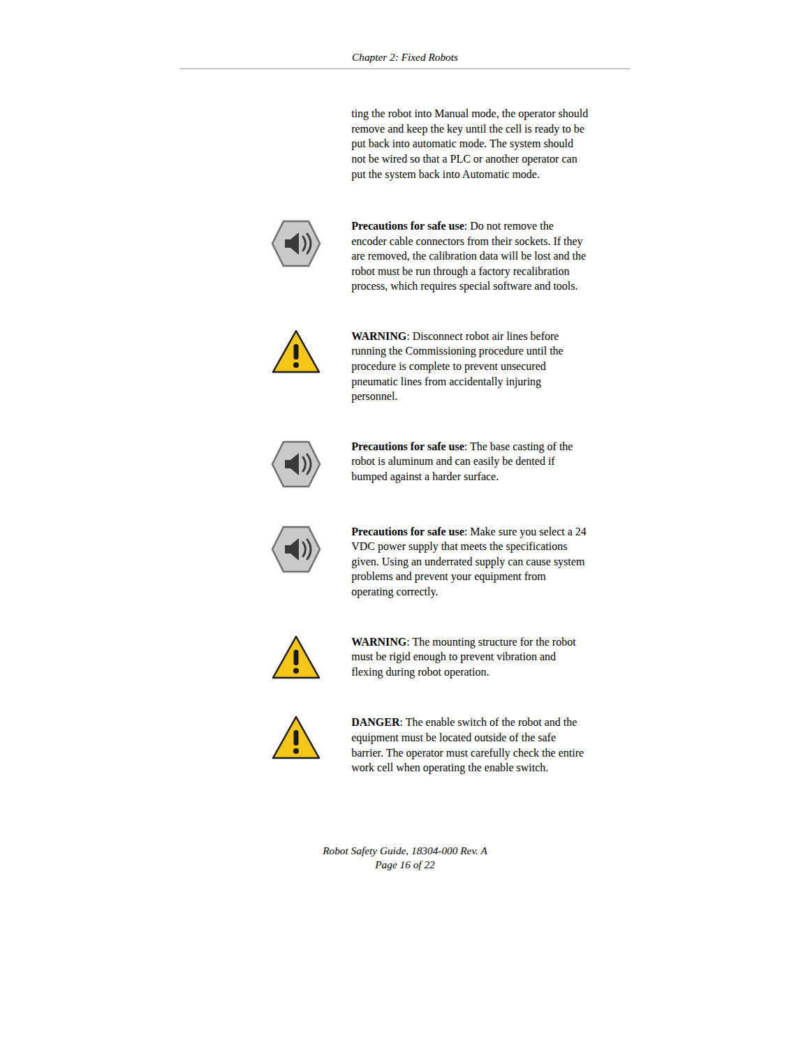Chapter 2: Fixed Robots
ting the robot into Manual mode, the operator should remove and keep the key until the cell is ready to be put back into automatic mode. The system should not be wired so that a PLC or another operator can put the system back into Automatic mode.
Precautions for safe use: Do not remove the encoder cable connectors from their sockets. If they are removed, the calibration data will be lost and the robot must be run through a factory recalibration process, which requires special software and tools.
WARNING: Disconnect robot air lines before running the Commissioning procedure until the procedure is complete to prevent unsecured pneumatic lines from accidentally injuring personnel.
Precautions for safe use: The base casting of the robot is aluminum and can easily be dented if bumped against a harder surface.
Precautions for safe use: Make sure you select a 24 VDC power supply that meets the specifications given. Using an underrated supply can cause system problems and prevent your equipment from operating correctly.
WARNING: The mounting structure for the robot must be rigid enough to prevent vibration and flexing during robot operation.
DANGER: The enable switch of the robot and the equipment must be located outside of the safe barrier. The operator must carefully check the entire work cell when operating the enable switch.
Robot Safety Guide, 18304-000 Rev. A
Page 16 of 22